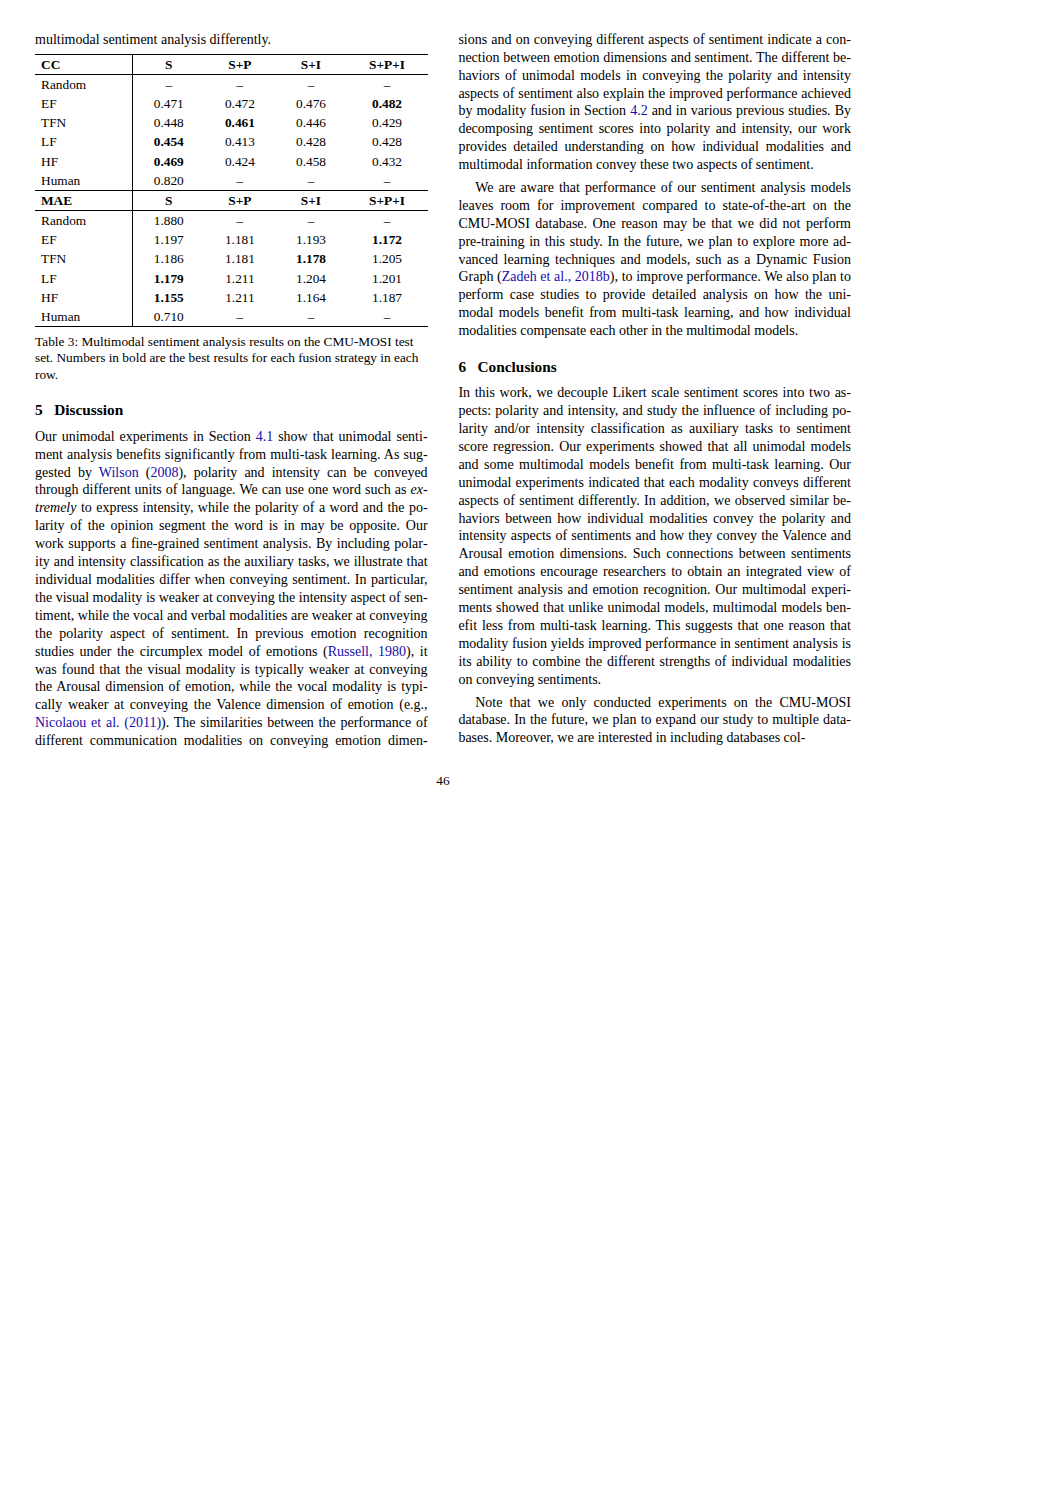multimodal sentiment analysis differently.
| CC | S | S+P | S+I | S+P+I |
| --- | --- | --- | --- | --- |
| Random | – | – | – | – |
| EF | 0.471 | 0.472 | 0.476 | 0.482 |
| TFN | 0.448 | 0.461 | 0.446 | 0.429 |
| LF | 0.454 | 0.413 | 0.428 | 0.428 |
| HF | 0.469 | 0.424 | 0.458 | 0.432 |
| Human | 0.820 | – | – | – |
| MAE | S | S+P | S+I | S+P+I |
| Random | 1.880 | – | – | – |
| EF | 1.197 | 1.181 | 1.193 | 1.172 |
| TFN | 1.186 | 1.181 | 1.178 | 1.205 |
| LF | 1.179 | 1.211 | 1.204 | 1.201 |
| HF | 1.155 | 1.211 | 1.164 | 1.187 |
| Human | 0.710 | – | – | – |
Table 3: Multimodal sentiment analysis results on the CMU-MOSI test set. Numbers in bold are the best results for each fusion strategy in each row.
5 Discussion
Our unimodal experiments in Section 4.1 show that unimodal sentiment analysis benefits significantly from multi-task learning. As suggested by Wilson (2008), polarity and intensity can be conveyed through different units of language. We can use one word such as extremely to express intensity, while the polarity of a word and the polarity of the opinion segment the word is in may be opposite. Our work supports a fine-grained sentiment analysis. By including polarity and intensity classification as the auxiliary tasks, we illustrate that individual modalities differ when conveying sentiment. In particular, the visual modality is weaker at conveying the intensity aspect of sentiment, while the vocal and verbal modalities are weaker at conveying the polarity aspect of sentiment. In previous emotion recognition studies under the circumplex model of emotions (Russell, 1980), it was found that the visual modality is typically weaker at conveying the Arousal dimension of emotion, while the vocal modality is typically weaker at conveying the Valence dimension of emotion (e.g., Nicolaou et al. (2011)). The similarities between the performance of different communication modalities on conveying emotion dimensions and on conveying different aspects of sentiment indicate a connection between emotion dimensions and sentiment. The different behaviors of unimodal models in conveying the polarity and intensity aspects of sentiment also explain the improved performance achieved by modality fusion in Section 4.2 and in various previous studies. By decomposing sentiment scores into polarity and intensity, our work provides detailed understanding on how individual modalities and multimodal information convey these two aspects of sentiment.
We are aware that performance of our sentiment analysis models leaves room for improvement compared to state-of-the-art on the CMU-MOSI database. One reason may be that we did not perform pre-training in this study. In the future, we plan to explore more advanced learning techniques and models, such as a Dynamic Fusion Graph (Zadeh et al., 2018b), to improve performance. We also plan to perform case studies to provide detailed analysis on how the unimodal models benefit from multi-task learning, and how individual modalities compensate each other in the multimodal models.
6 Conclusions
In this work, we decouple Likert scale sentiment scores into two aspects: polarity and intensity, and study the influence of including polarity and/or intensity classification as auxiliary tasks to sentiment score regression. Our experiments showed that all unimodal models and some multimodal models benefit from multi-task learning. Our unimodal experiments indicated that each modality conveys different aspects of sentiment differently. In addition, we observed similar behaviors between how individual modalities convey the polarity and intensity aspects of sentiments and how they convey the Valence and Arousal emotion dimensions. Such connections between sentiments and emotions encourage researchers to obtain an integrated view of sentiment analysis and emotion recognition. Our multimodal experiments showed that unlike unimodal models, multimodal models benefit less from multi-task learning. This suggests that one reason that modality fusion yields improved performance in sentiment analysis is its ability to combine the different strengths of individual modalities on conveying sentiments.
Note that we only conducted experiments on the CMU-MOSI database. In the future, we plan to expand our study to multiple databases. Moreover, we are interested in including databases col-
46